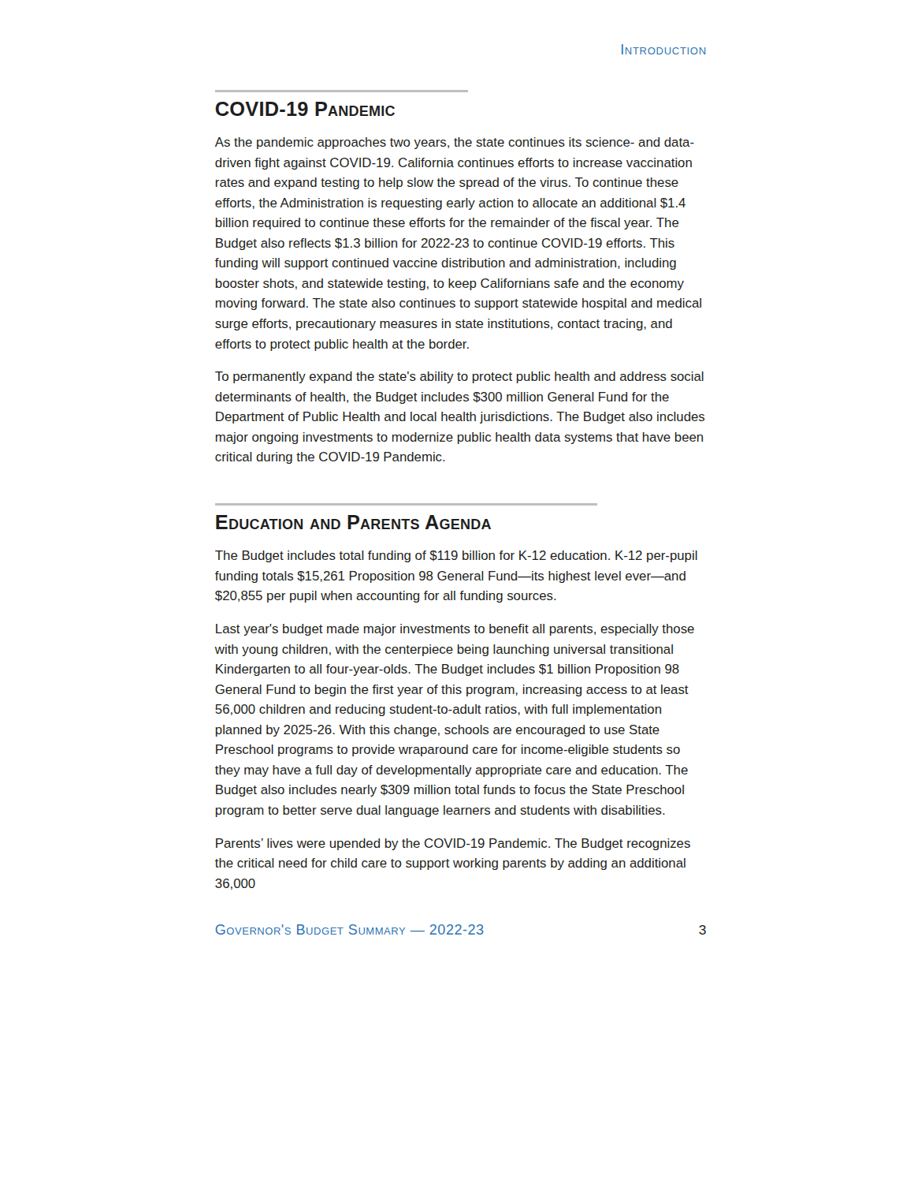Introduction
COVID-19 Pandemic
As the pandemic approaches two years, the state continues its science- and data-driven fight against COVID-19. California continues efforts to increase vaccination rates and expand testing to help slow the spread of the virus. To continue these efforts, the Administration is requesting early action to allocate an additional $1.4 billion required to continue these efforts for the remainder of the fiscal year. The Budget also reflects $1.3 billion for 2022-23 to continue COVID-19 efforts. This funding will support continued vaccine distribution and administration, including booster shots, and statewide testing, to keep Californians safe and the economy moving forward. The state also continues to support statewide hospital and medical surge efforts, precautionary measures in state institutions, contact tracing, and efforts to protect public health at the border.
To permanently expand the state's ability to protect public health and address social determinants of health, the Budget includes $300 million General Fund for the Department of Public Health and local health jurisdictions. The Budget also includes major ongoing investments to modernize public health data systems that have been critical during the COVID-19 Pandemic.
Education and Parents Agenda
The Budget includes total funding of $119 billion for K-12 education. K-12 per-pupil funding totals $15,261 Proposition 98 General Fund—its highest level ever—and $20,855 per pupil when accounting for all funding sources.
Last year's budget made major investments to benefit all parents, especially those with young children, with the centerpiece being launching universal transitional Kindergarten to all four-year-olds. The Budget includes $1 billion Proposition 98 General Fund to begin the first year of this program, increasing access to at least 56,000 children and reducing student-to-adult ratios, with full implementation planned by 2025-26. With this change, schools are encouraged to use State Preschool programs to provide wraparound care for income-eligible students so they may have a full day of developmentally appropriate care and education. The Budget also includes nearly $309 million total funds to focus the State Preschool program to better serve dual language learners and students with disabilities.
Parents’ lives were upended by the COVID-19 Pandemic. The Budget recognizes the critical need for child care to support working parents by adding an additional 36,000
Governor's Budget Summary — 2022-23 3